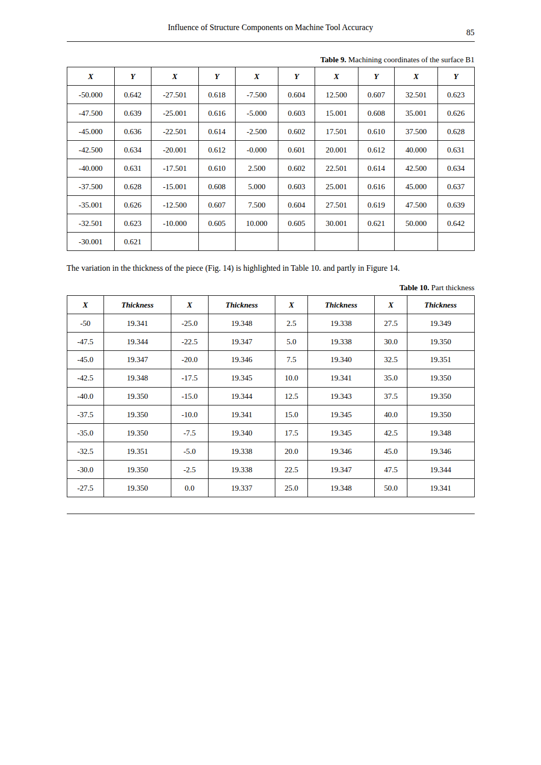Influence of Structure Components on Machine Tool Accuracy
85
Table 9. Machining coordinates of the surface B1
| X | Y | X | Y | X | Y | X | Y | X | Y |
| --- | --- | --- | --- | --- | --- | --- | --- | --- | --- |
| -50.000 | 0.642 | -27.501 | 0.618 | -7.500 | 0.604 | 12.500 | 0.607 | 32.501 | 0.623 |
| -47.500 | 0.639 | -25.001 | 0.616 | -5.000 | 0.603 | 15.001 | 0.608 | 35.001 | 0.626 |
| -45.000 | 0.636 | -22.501 | 0.614 | -2.500 | 0.602 | 17.501 | 0.610 | 37.500 | 0.628 |
| -42.500 | 0.634 | -20.001 | 0.612 | -0.000 | 0.601 | 20.001 | 0.612 | 40.000 | 0.631 |
| -40.000 | 0.631 | -17.501 | 0.610 | 2.500 | 0.602 | 22.501 | 0.614 | 42.500 | 0.634 |
| -37.500 | 0.628 | -15.001 | 0.608 | 5.000 | 0.603 | 25.001 | 0.616 | 45.000 | 0.637 |
| -35.001 | 0.626 | -12.500 | 0.607 | 7.500 | 0.604 | 27.501 | 0.619 | 47.500 | 0.639 |
| -32.501 | 0.623 | -10.000 | 0.605 | 10.000 | 0.605 | 30.001 | 0.621 | 50.000 | 0.642 |
| -30.001 | 0.621 | | | | | | | | |
The variation in the thickness of the piece (Fig. 14) is highlighted in Table 10. and partly in Figure 14.
Table 10. Part thickness
| X | Thickness | X | Thickness | X | Thickness | X | Thickness |
| --- | --- | --- | --- | --- | --- | --- | --- |
| -50 | 19.341 | -25.0 | 19.348 | 2.5 | 19.338 | 27.5 | 19.349 |
| -47.5 | 19.344 | -22.5 | 19.347 | 5.0 | 19.338 | 30.0 | 19.350 |
| -45.0 | 19.347 | -20.0 | 19.346 | 7.5 | 19.340 | 32.5 | 19.351 |
| -42.5 | 19.348 | -17.5 | 19.345 | 10.0 | 19.341 | 35.0 | 19.350 |
| -40.0 | 19.350 | -15.0 | 19.344 | 12.5 | 19.343 | 37.5 | 19.350 |
| -37.5 | 19.350 | -10.0 | 19.341 | 15.0 | 19.345 | 40.0 | 19.350 |
| -35.0 | 19.350 | -7.5 | 19.340 | 17.5 | 19.345 | 42.5 | 19.348 |
| -32.5 | 19.351 | -5.0 | 19.338 | 20.0 | 19.346 | 45.0 | 19.346 |
| -30.0 | 19.350 | -2.5 | 19.338 | 22.5 | 19.347 | 47.5 | 19.344 |
| -27.5 | 19.350 | 0.0 | 19.337 | 25.0 | 19.348 | 50.0 | 19.341 |